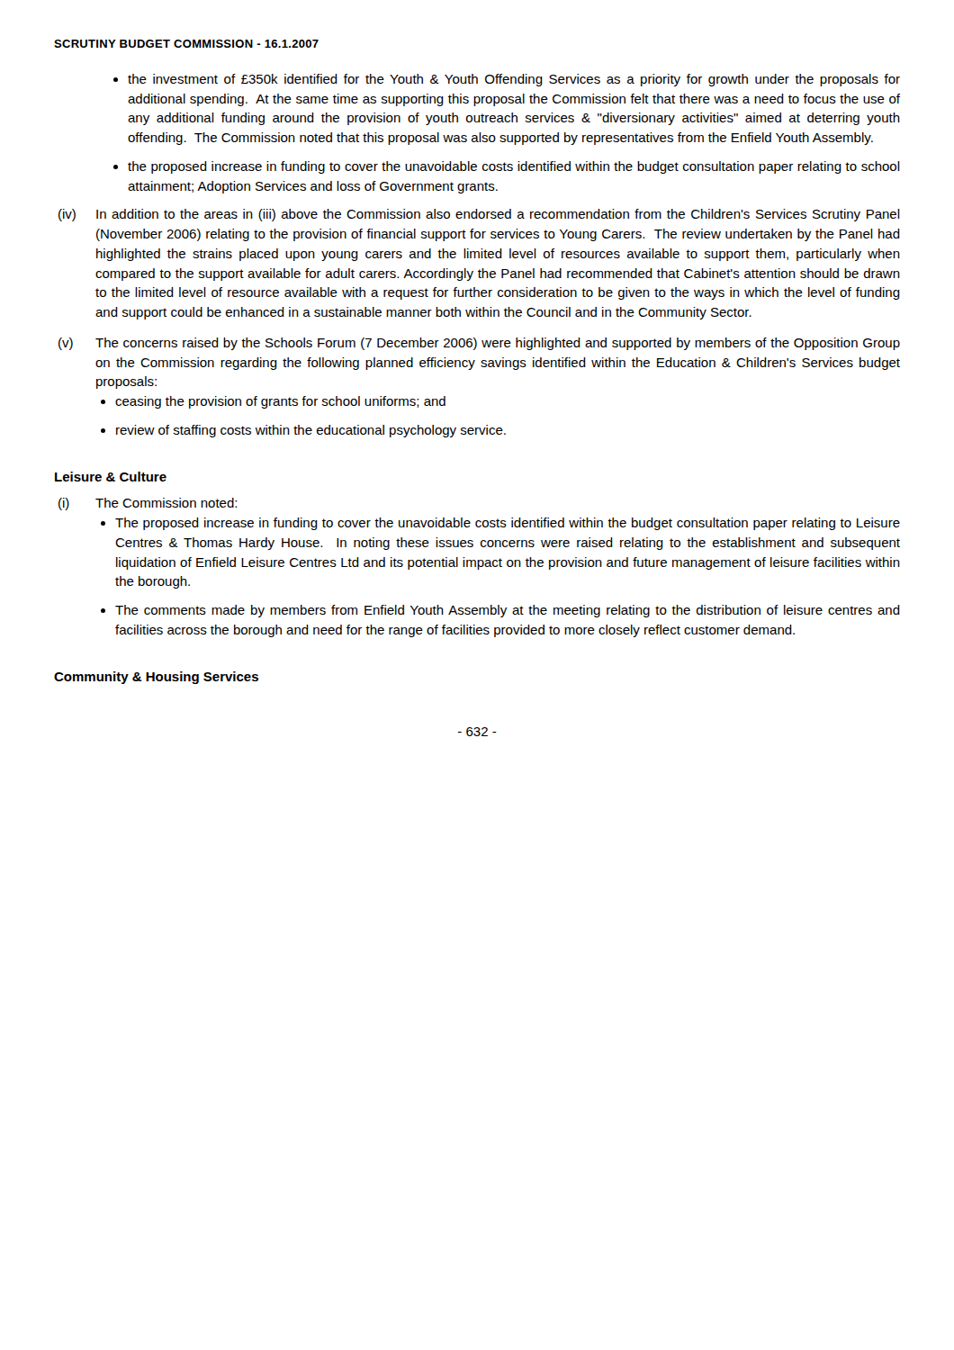SCRUTINY BUDGET COMMISSION - 16.1.2007
the investment of £350k identified for the Youth & Youth Offending Services as a priority for growth under the proposals for additional spending. At the same time as supporting this proposal the Commission felt that there was a need to focus the use of any additional funding around the provision of youth outreach services & "diversionary activities" aimed at deterring youth offending. The Commission noted that this proposal was also supported by representatives from the Enfield Youth Assembly.
the proposed increase in funding to cover the unavoidable costs identified within the budget consultation paper relating to school attainment; Adoption Services and loss of Government grants.
(iv)
In addition to the areas in (iii) above the Commission also endorsed a recommendation from the Children's Services Scrutiny Panel (November 2006) relating to the provision of financial support for services to Young Carers. The review undertaken by the Panel had highlighted the strains placed upon young carers and the limited level of resources available to support them, particularly when compared to the support available for adult carers. Accordingly the Panel had recommended that Cabinet's attention should be drawn to the limited level of resource available with a request for further consideration to be given to the ways in which the level of funding and support could be enhanced in a sustainable manner both within the Council and in the Community Sector.
(v)
The concerns raised by the Schools Forum (7 December 2006) were highlighted and supported by members of the Opposition Group on the Commission regarding the following planned efficiency savings identified within the Education & Children's Services budget proposals:
ceasing the provision of grants for school uniforms; and
review of staffing costs within the educational psychology service.
Leisure & Culture
(i)
The Commission noted:
The proposed increase in funding to cover the unavoidable costs identified within the budget consultation paper relating to Leisure Centres & Thomas Hardy House. In noting these issues concerns were raised relating to the establishment and subsequent liquidation of Enfield Leisure Centres Ltd and its potential impact on the provision and future management of leisure facilities within the borough.
The comments made by members from Enfield Youth Assembly at the meeting relating to the distribution of leisure centres and facilities across the borough and need for the range of facilities provided to more closely reflect customer demand.
Community & Housing Services
- 632 -